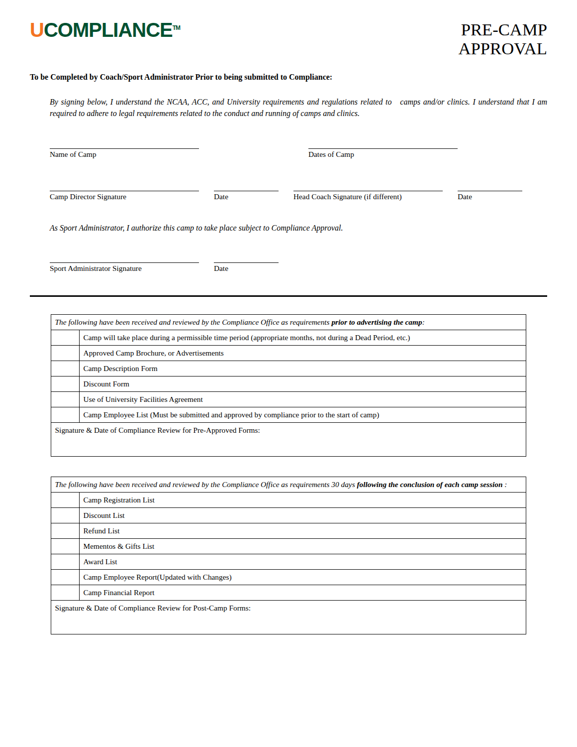UCOMPLIANCE TM
PRE-CAMP
APPROVAL
To be Completed by Coach/Sport Administrator Prior to being submitted to Compliance:
By signing below, I understand the NCAA, ACC, and University requirements and regulations related to camps and/or clinics. I understand that I am required to adhere to legal requirements related to the conduct and running of camps and clinics.
Name of Camp
Dates of Camp
Camp Director Signature
Date
Head Coach Signature (if different)
Date
As Sport Administrator, I authorize this camp to take place subject to Compliance Approval.
Sport Administrator Signature
Date
| The following have been received and reviewed by the Compliance Office as requirements prior to advertising the camp : |
| | Camp will take place during a permissible time period (appropriate months, not during a Dead Period, etc.) |
| | Approved Camp Brochure, or Advertisements |
| | Camp Description Form |
| | Discount Form |
| | Use of University Facilities Agreement |
| | Camp Employee List (Must be submitted and approved by compliance prior to the start of camp) |
| Signature & Date of Compliance Review for Pre-Approved Forms: |
| The following have been received and reviewed by the Compliance Office as requirements 30 days following the conclusion of each camp session : |
| | Camp Registration List |
| | Discount List |
| | Refund List |
| | Mementos & Gifts List |
| | Award List |
| | Camp Employee Report(Updated with Changes) |
| | Camp Financial Report |
| Signature & Date of Compliance Review for Post-Camp Forms: |